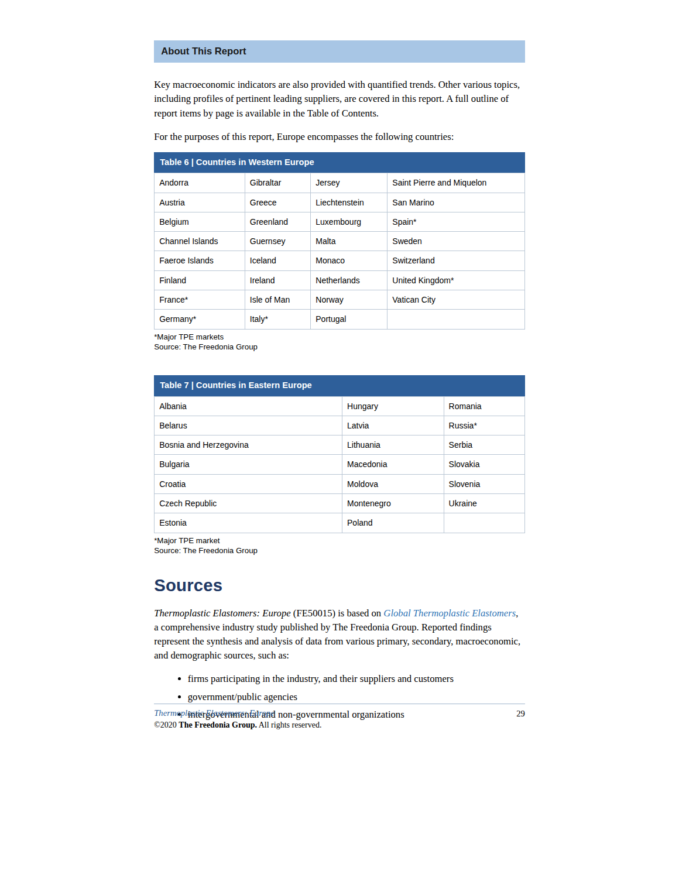About This Report
Key macroeconomic indicators are also provided with quantified trends. Other various topics, including profiles of pertinent leading suppliers, are covered in this report. A full outline of report items by page is available in the Table of Contents.
For the purposes of this report, Europe encompasses the following countries:
Table 6 | Countries in Western Europe
| Andorra | Gibraltar | Jersey | Saint Pierre and Miquelon |
| Austria | Greece | Liechtenstein | San Marino |
| Belgium | Greenland | Luxembourg | Spain* |
| Channel Islands | Guernsey | Malta | Sweden |
| Faeroe Islands | Iceland | Monaco | Switzerland |
| Finland | Ireland | Netherlands | United Kingdom* |
| France* | Isle of Man | Norway | Vatican City |
| Germany* | Italy* | Portugal | |
*Major TPE markets
Source: The Freedonia Group
Table 7 | Countries in Eastern Europe
| Albania | Hungary | Romania |
| Belarus | Latvia | Russia* |
| Bosnia and Herzegovina | Lithuania | Serbia |
| Bulgaria | Macedonia | Slovakia |
| Croatia | Moldova | Slovenia |
| Czech Republic | Montenegro | Ukraine |
| Estonia | Poland | |
*Major TPE market
Source: The Freedonia Group
Sources
Thermoplastic Elastomers: Europe (FE50015) is based on Global Thermoplastic Elastomers, a comprehensive industry study published by The Freedonia Group. Reported findings represent the synthesis and analysis of data from various primary, secondary, macroeconomic, and demographic sources, such as:
firms participating in the industry, and their suppliers and customers
government/public agencies
intergovernmental and non-governmental organizations
Thermoplastic Elastomers: Europe
©2020 The Freedonia Group. All rights reserved.
29